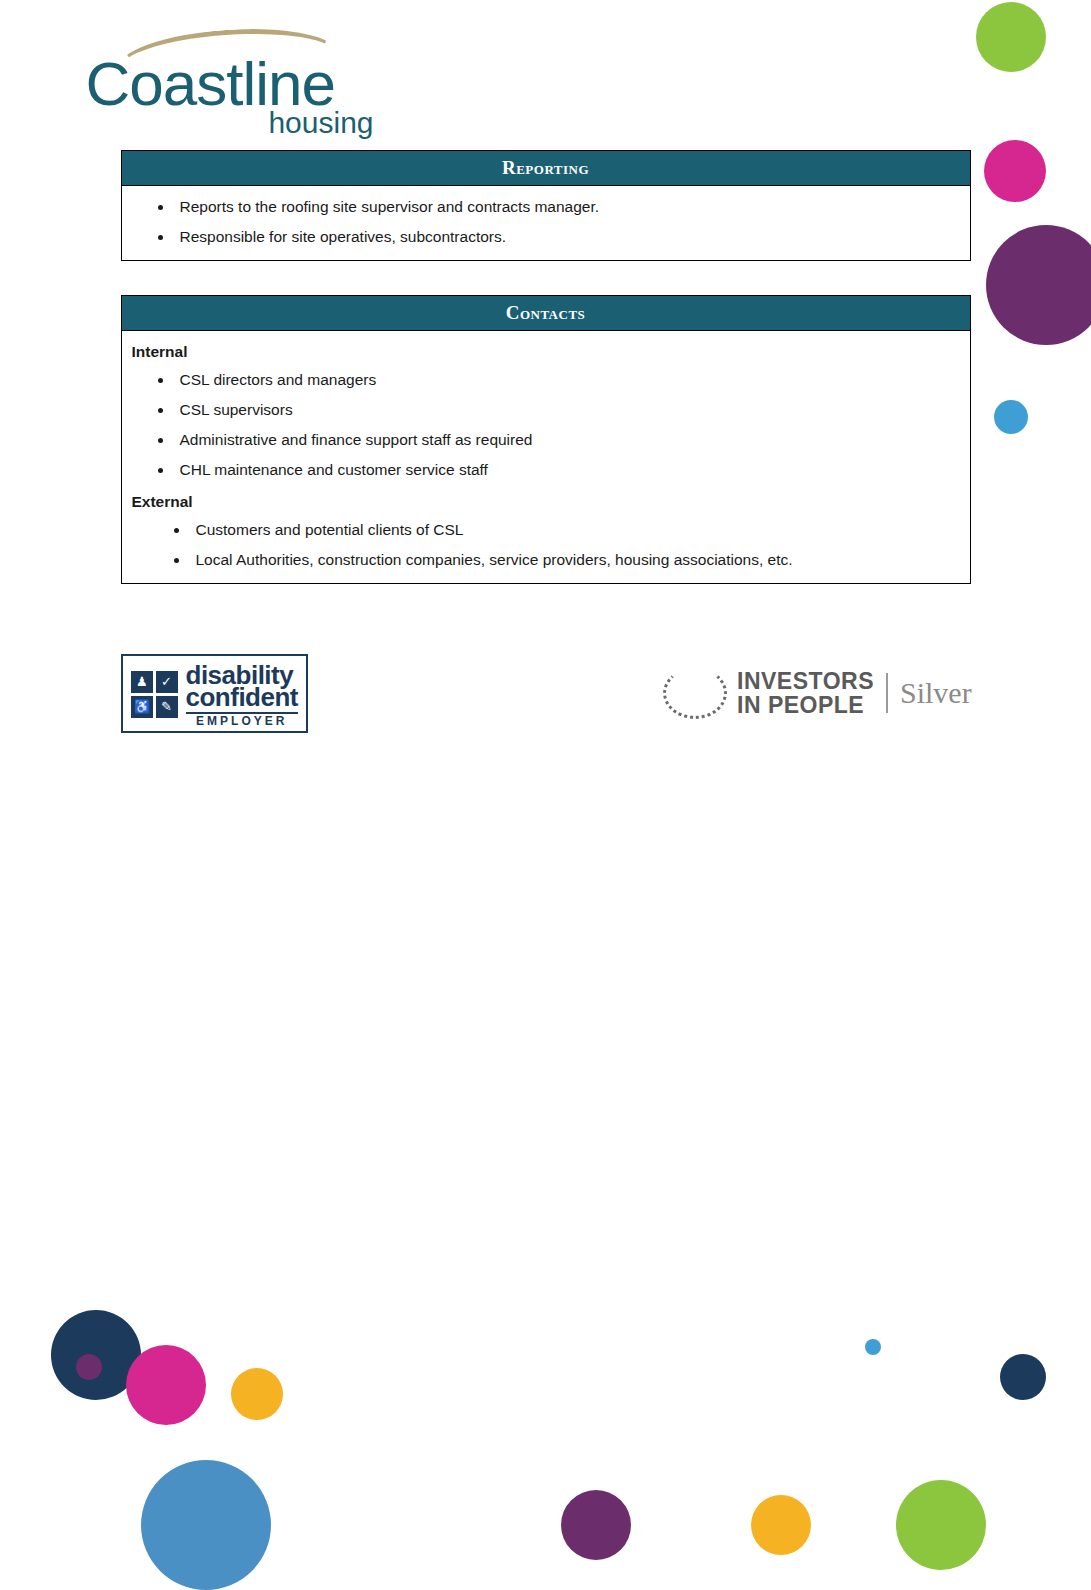Coastline
housing
| Reporting |
| --- |
| Reports to the roofing site supervisor and contracts manager. Responsible for site operatives, subcontractors. |
| Contacts |
| --- |
| Internal CSL directors and managers CSL supervisors Administrative and finance support staff as required CHL maintenance and customer service staff External Customers and potential clients of CSL Local Authorities, construction companies, service providers, housing associations, etc. |
♟
✓
♿
✎
disability
confident
EMPLOYER
INVESTORS
IN PEOPLE
Silver